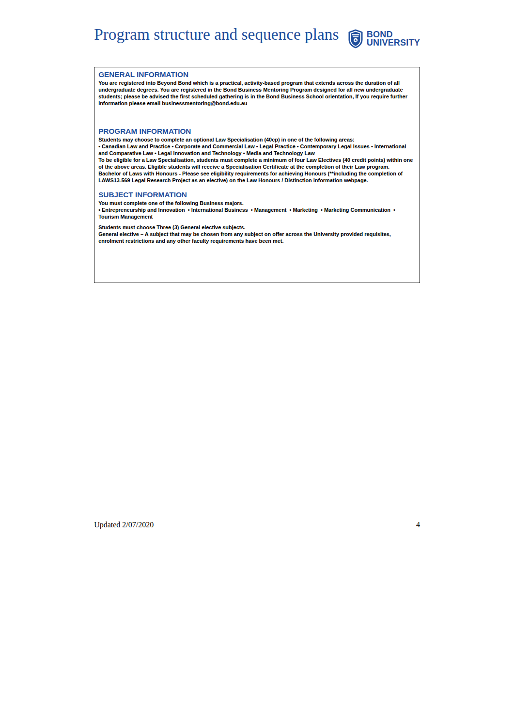Program structure and sequence plans
BOND UNIVERSITY
GENERAL INFORMATION
You are registered into Beyond Bond which is a practical, activity-based program that extends across the duration of all undergraduate degrees. You are registered in the Bond Business Mentoring Program designed for all new undergraduate students; please be advised the first scheduled gathering is in the Bond Business School orientation, If you require further information please email businessmentoring@bond.edu.au
PROGRAM INFORMATION
Students may choose to complete an optional Law Specialisation (40cp) in one of the following areas:
• Canadian Law and Practice • Corporate and Commercial Law • Legal Practice • Contemporary Legal Issues • International and Comparative Law • Legal Innovation and Technology • Media and Technology Law
To be eligible for a Law Specialisation, students must complete a minimum of four Law Electives (40 credit points) within one of the above areas. Eligible students will receive a Specialisation Certificate at the completion of their Law program.
Bachelor of Laws with Honours - Please see eligibility requirements for achieving Honours (**including the completion of LAWS13-569 Legal Research Project as an elective) on the Law Honours / Distinction information webpage.
SUBJECT INFORMATION
You must complete one of the following Business majors.
• Entrepreneurship and Innovation • International Business • Management • Marketing • Marketing Communication • Tourism Management
Students must choose Three (3) General elective subjects.
General elective – A subject that may be chosen from any subject on offer across the University provided requisites, enrolment restrictions and any other faculty requirements have been met.
Updated 2/07/2020
4